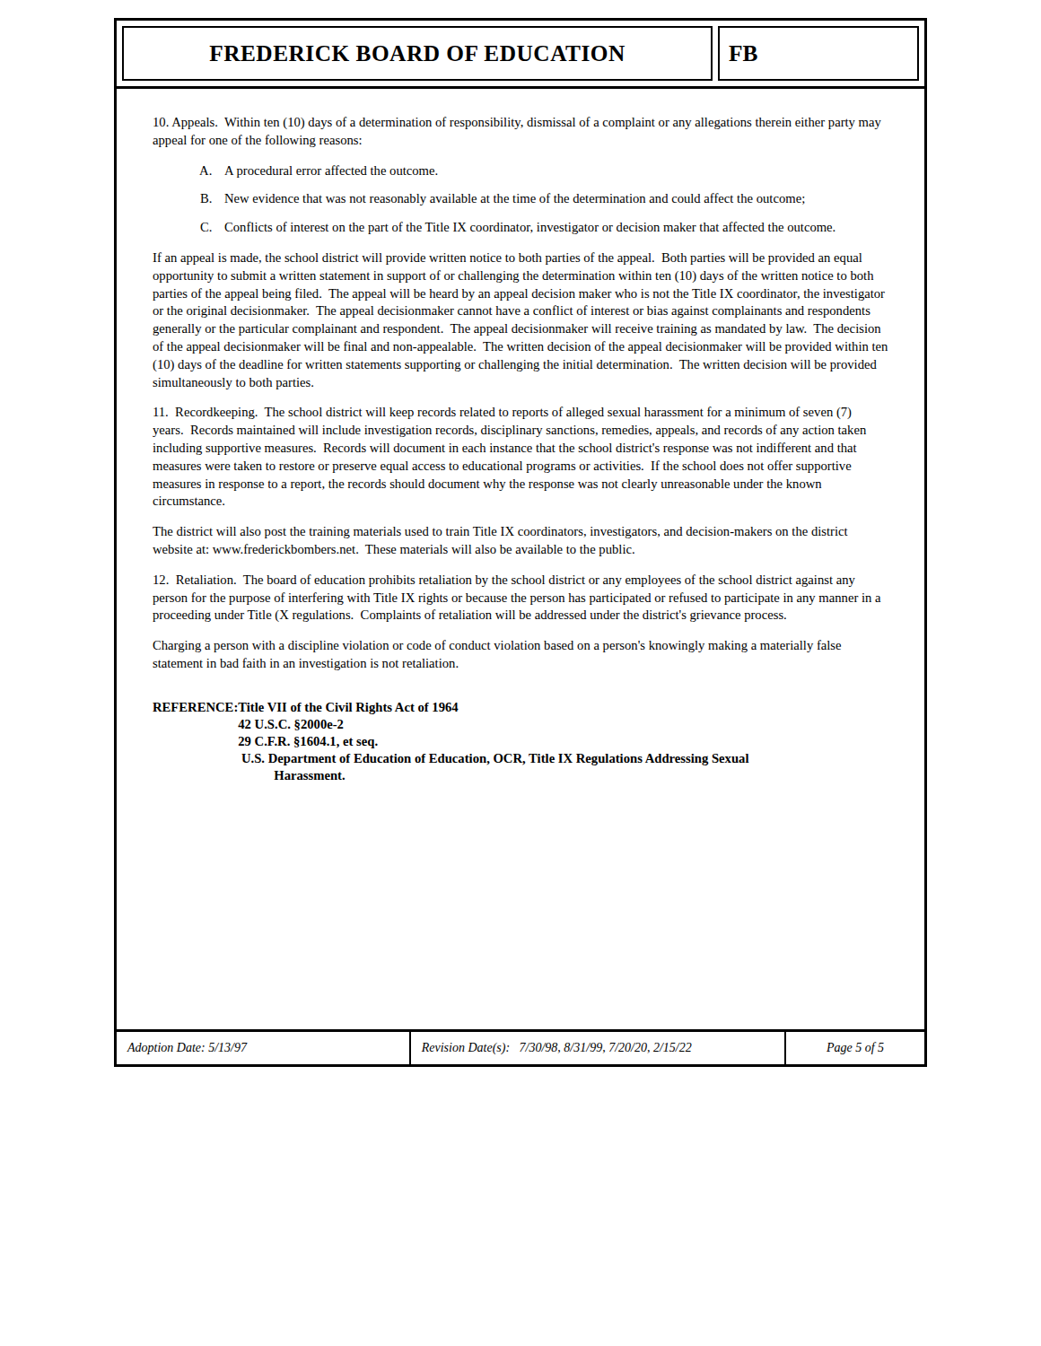FREDERICK BOARD OF EDUCATION
FB
10. Appeals. Within ten (10) days of a determination of responsibility, dismissal of a complaint or any allegations therein either party may appeal for one of the following reasons:
A procedural error affected the outcome.
New evidence that was not reasonably available at the time of the determination and could affect the outcome;
Conflicts of interest on the part of the Title IX coordinator, investigator or decision maker that affected the outcome.
If an appeal is made, the school district will provide written notice to both parties of the appeal. Both parties will be provided an equal opportunity to submit a written statement in support of or challenging the determination within ten (10) days of the written notice to both parties of the appeal being filed. The appeal will be heard by an appeal decision maker who is not the Title IX coordinator, the investigator or the original decisionmaker. The appeal decisionmaker cannot have a conflict of interest or bias against complainants and respondents generally or the particular complainant and respondent. The appeal decisionmaker will receive training as mandated by law. The decision of the appeal decisionmaker will be final and non-appealable. The written decision of the appeal decisionmaker will be provided within ten (10) days of the deadline for written statements supporting or challenging the initial determination. The written decision will be provided simultaneously to both parties.
11. Recordkeeping. The school district will keep records related to reports of alleged sexual harassment for a minimum of seven (7) years. Records maintained will include investigation records, disciplinary sanctions, remedies, appeals, and records of any action taken including supportive measures. Records will document in each instance that the school district's response was not indifferent and that measures were taken to restore or preserve equal access to educational programs or activities. If the school does not offer supportive measures in response to a report, the records should document why the response was not clearly unreasonable under the known circumstance.
The district will also post the training materials used to train Title IX coordinators, investigators, and decision-makers on the district website at: www.frederickbombers.net. These materials will also be available to the public.
12. Retaliation. The board of education prohibits retaliation by the school district or any employees of the school district against any person for the purpose of interfering with Title IX rights or because the person has participated or refused to participate in any manner in a proceeding under Title (X regulations. Complaints of retaliation will be addressed under the district's grievance process.
Charging a person with a discipline violation or code of conduct violation based on a person's knowingly making a materially false statement in bad faith in an investigation is not retaliation.
| REFERENCE: | Title VII of the Civil Rights Act of 1964 42 U.S.C. §2000e-2 29 C.F.R. §1604.1, et seq. U.S. Department of Education of Education, OCR, Title IX Regulations Addressing Sexual Harassment. |
Adoption Date: 5/13/97
Revision Date(s): 7/30/98, 8/31/99, 7/20/20, 2/15/22
Page 5 of 5